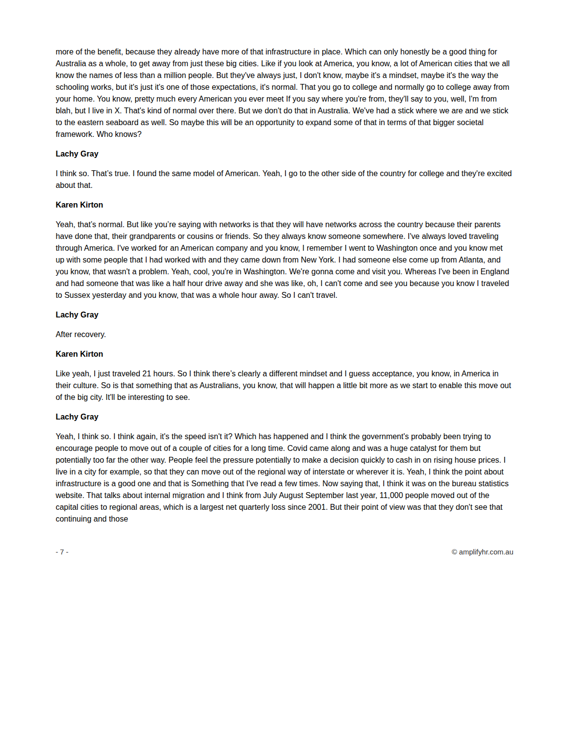more of the benefit, because they already have more of that infrastructure in place. Which can only honestly be a good thing for Australia as a whole, to get away from just these big cities. Like if you look at America, you know, a lot of American cities that we all know the names of less than a million people. But they've always just, I don't know, maybe it's a mindset, maybe it's the way the schooling works, but it's just it's one of those expectations, it's normal. That you go to college and normally go to college away from your home. You know, pretty much every American you ever meet If you say where you're from, they'll say to you, well, I'm from blah, but I live in X. That's kind of normal over there. But we don't do that in Australia. We've had a stick where we are and we stick to the eastern seaboard as well. So maybe this will be an opportunity to expand some of that in terms of that bigger societal framework. Who knows?
Lachy Gray
I think so. That’s true. I found the same model of American. Yeah, I go to the other side of the country for college and they're excited about that.
Karen Kirton
Yeah, that’s normal. But like you’re saying with networks is that they will have networks across the country because their parents have done that, their grandparents or cousins or friends. So they always know someone somewhere. I've always loved traveling through America. I've worked for an American company and you know, I remember I went to Washington once and you know met up with some people that I had worked with and they came down from New York. I had someone else come up from Atlanta, and you know, that wasn't a problem. Yeah, cool, you're in Washington. We're gonna come and visit you. Whereas I've been in England and had someone that was like a half hour drive away and she was like, oh, I can't come and see you because you know I traveled to Sussex yesterday and you know, that was a whole hour away. So I can't travel.
Lachy Gray
After recovery.
Karen Kirton
Like yeah, I just traveled 21 hours. So I think there’s clearly a different mindset and I guess acceptance, you know, in America in their culture. So is that something that as Australians, you know, that will happen a little bit more as we start to enable this move out of the big city. It'll be interesting to see.
Lachy Gray
Yeah, I think so. I think again, it's the speed isn't it? Which has happened and I think the government's probably been trying to encourage people to move out of a couple of cities for a long time. Covid came along and was a huge catalyst for them but potentially too far the other way. People feel the pressure potentially to make a decision quickly to cash in on rising house prices. I live in a city for example, so that they can move out of the regional way of interstate or wherever it is. Yeah, I think the point about infrastructure is a good one and that is Something that I've read a few times. Now saying that, I think it was on the bureau statistics website. That talks about internal migration and I think from July August September last year, 11,000 people moved out of the capital cities to regional areas, which is a largest net quarterly loss since 2001. But their point of view was that they don't see that continuing and those
- 7 - © amplifyhr.com.au